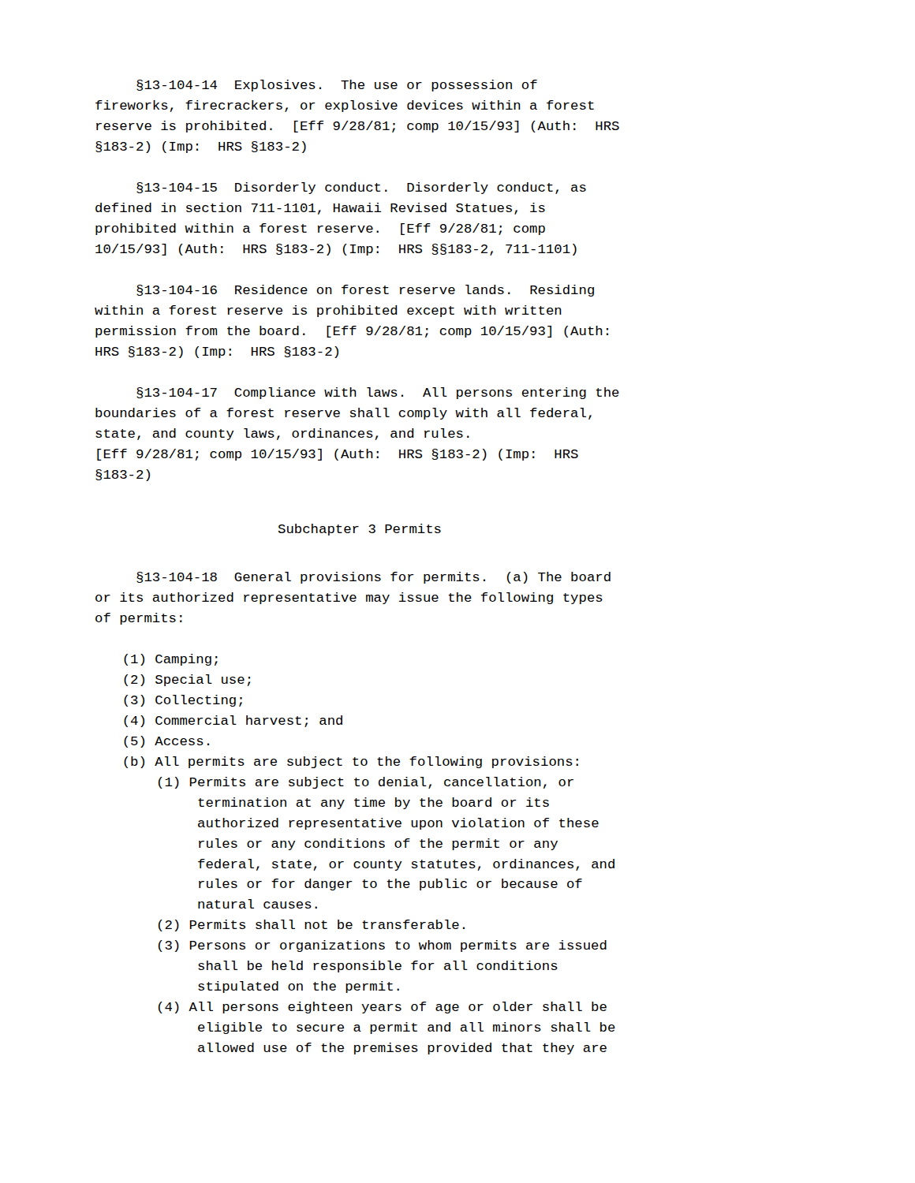§13-104-14 Explosives. The use or possession of fireworks, firecrackers, or explosive devices within a forest reserve is prohibited. [Eff 9/28/81; comp 10/15/93] (Auth: HRS §183-2) (Imp: HRS §183-2)
§13-104-15 Disorderly conduct. Disorderly conduct, as defined in section 711-1101, Hawaii Revised Statues, is prohibited within a forest reserve. [Eff 9/28/81; comp 10/15/93] (Auth: HRS §183-2) (Imp: HRS §§183-2, 711-1101)
§13-104-16 Residence on forest reserve lands. Residing within a forest reserve is prohibited except with written permission from the board. [Eff 9/28/81; comp 10/15/93] (Auth: HRS §183-2) (Imp: HRS §183-2)
§13-104-17 Compliance with laws. All persons entering the boundaries of a forest reserve shall comply with all federal, state, and county laws, ordinances, and rules. [Eff 9/28/81; comp 10/15/93] (Auth: HRS §183-2) (Imp: HRS §183-2)
Subchapter 3 Permits
§13-104-18 General provisions for permits. (a) The board or its authorized representative may issue the following types of permits:
(1) Camping;
(2) Special use;
(3) Collecting;
(4) Commercial harvest; and
(5) Access.
(b) All permits are subject to the following provisions:
(1) Permits are subject to denial, cancellation, or termination at any time by the board or its authorized representative upon violation of these rules or any conditions of the permit or any federal, state, or county statutes, ordinances, and rules or for danger to the public or because of natural causes.
(2) Permits shall not be transferable.
(3) Persons or organizations to whom permits are issued shall be held responsible for all conditions stipulated on the permit.
(4) All persons eighteen years of age or older shall be eligible to secure a permit and all minors shall be allowed use of the premises provided that they are